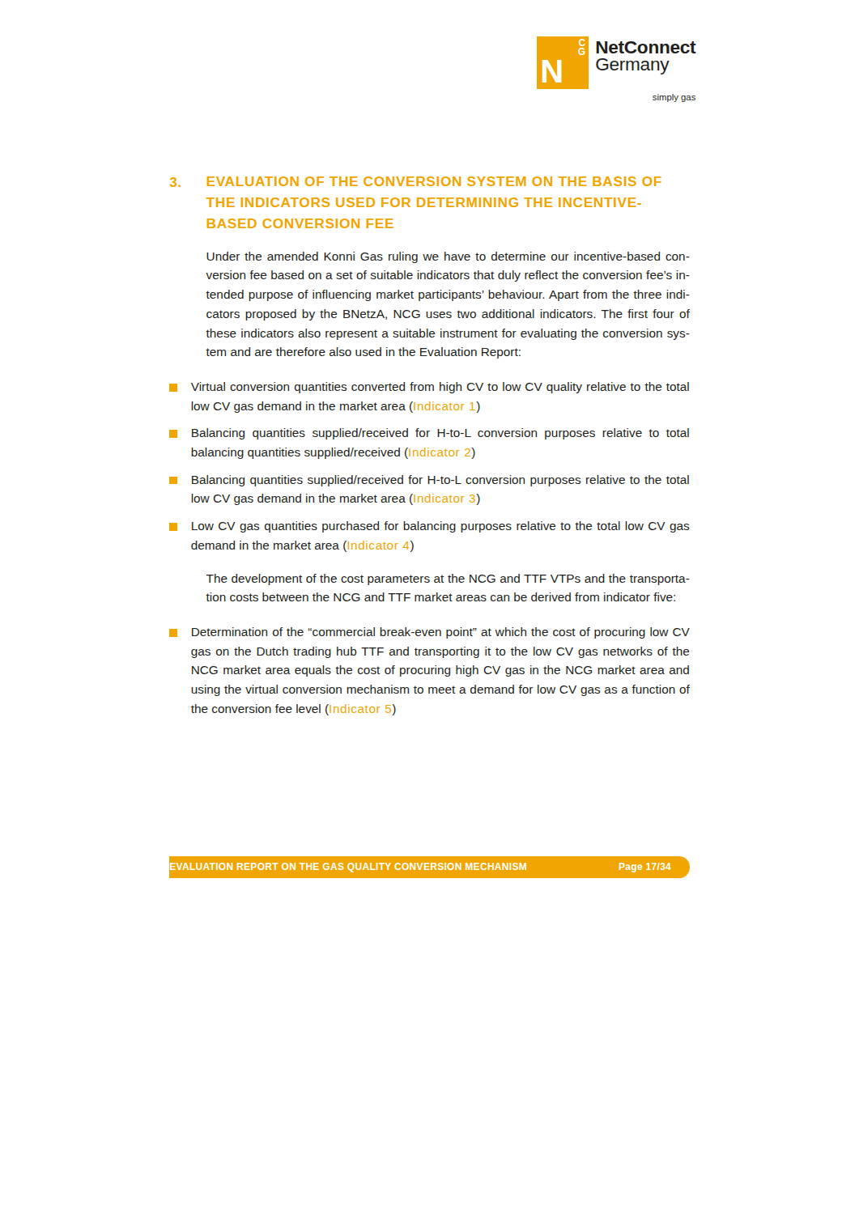C
G N
NetConnect
Germany
simply gas
3.
Evaluation of the conversion system on the basis of the indicators used for determining the incentive-based conversion fee
Under the amended Konni Gas ruling we have to determine our incentive-based conversion fee based on a set of suitable indicators that duly reflect the conversion fee’s intended purpose of influencing market participants’ behaviour. Apart from the three indicators proposed by the BNetzA, NCG uses two additional indicators. The first four of these indicators also represent a suitable instrument for evaluating the conversion system and are therefore also used in the Evaluation Report:
Virtual conversion quantities converted from high CV to low CV quality relative to the total low CV gas demand in the market area (Indicator 1)
Balancing quantities supplied/received for H-to-L conversion purposes relative to total balancing quantities supplied/received (Indicator 2)
Balancing quantities supplied/received for H-to-L conversion purposes relative to the total low CV gas demand in the market area (Indicator 3)
Low CV gas quantities purchased for balancing purposes relative to the total low CV gas demand in the market area (Indicator 4)
The development of the cost parameters at the NCG and TTF VTPs and the transportation costs between the NCG and TTF market areas can be derived from indicator five:
Determination of the “commercial break-even point” at which the cost of procuring low CV gas on the Dutch trading hub TTF and transporting it to the low CV gas networks of the NCG market area equals the cost of procuring high CV gas in the NCG market area and using the virtual conversion mechanism to meet a demand for low CV gas as a function of the conversion fee level (Indicator 5)
Evaluation report on the gas quality conversion mechanism
Page 17/34